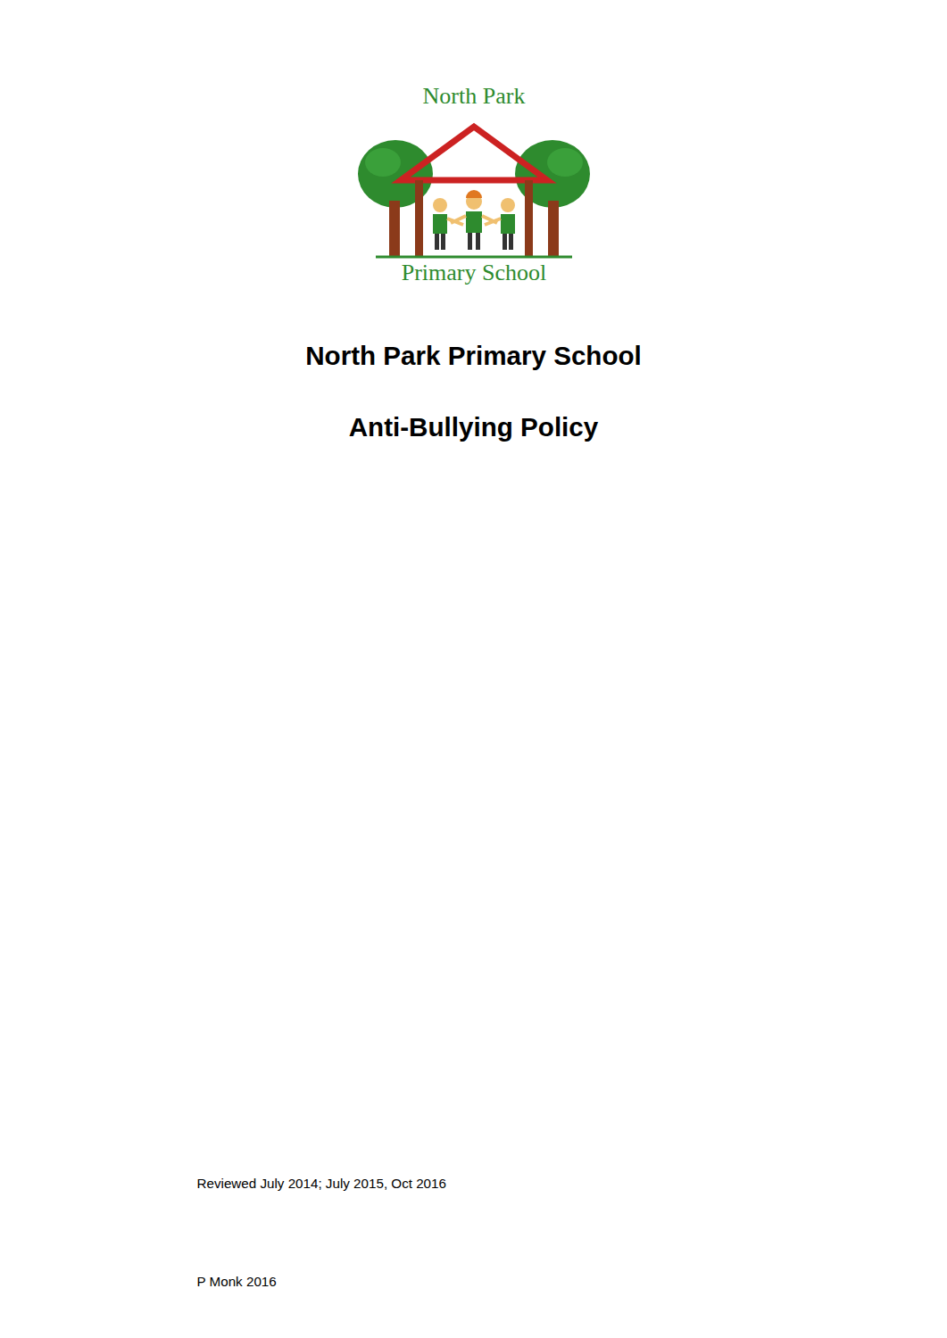North Park Primary School
North Park Primary School
Anti-Bullying Policy
Reviewed July 2014; July 2015, Oct 2016
P Monk 2016